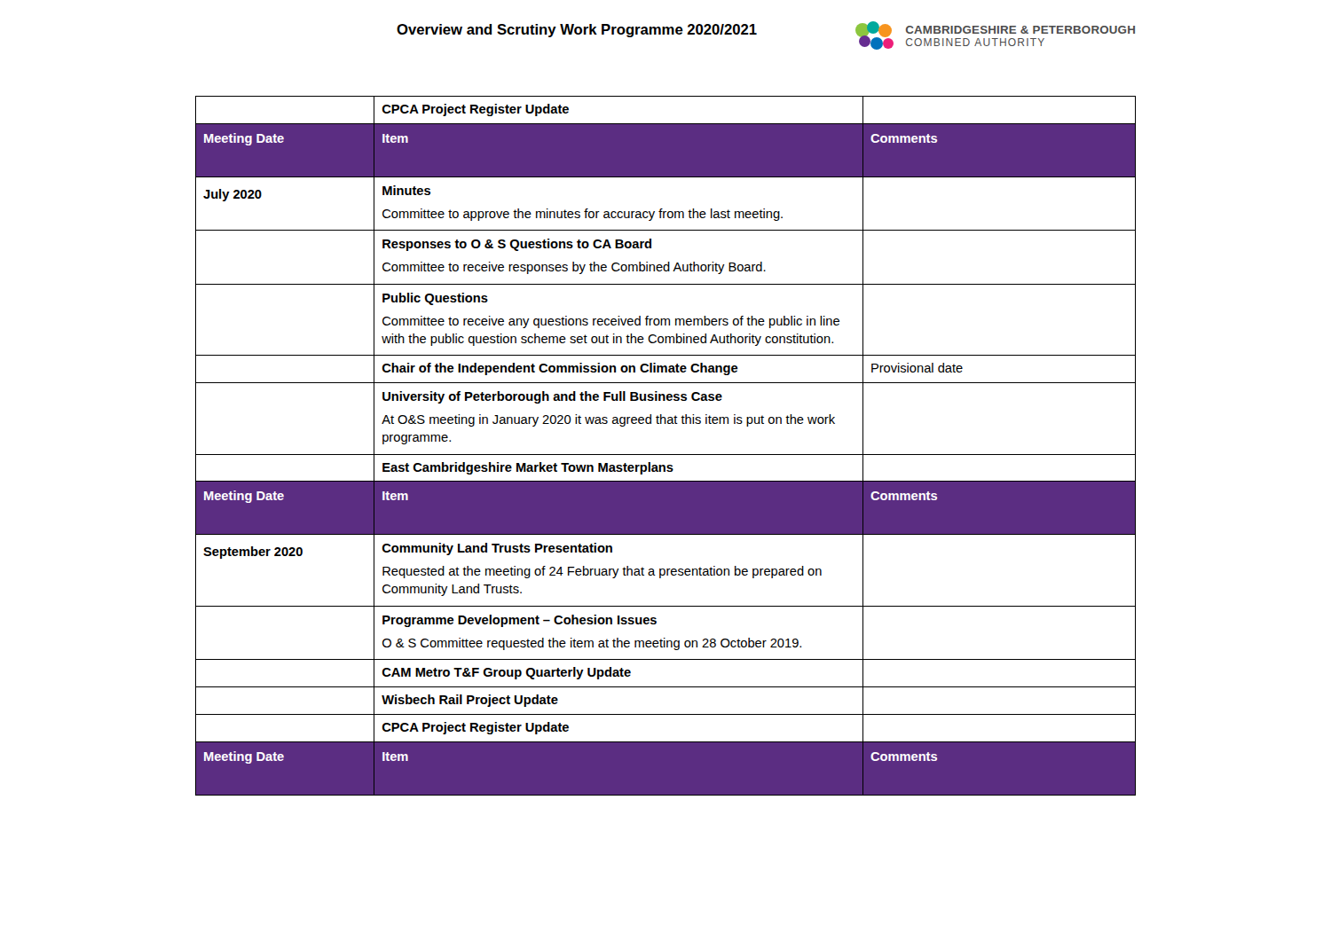CAMBRIDGESHIRE & PETERBOROUGH
COMBINED AUTHORITY
Overview and Scrutiny Work Programme 2020/2021
| | CPCA Project Register Update | |
| Meeting Date | Item | Comments |
| July 2020 | Minutes Committee to approve the minutes for accuracy from the last meeting. | |
| | Responses to O & S Questions to CA Board Committee to receive responses by the Combined Authority Board. | |
| | Public Questions Committee to receive any questions received from members of the public in line with the public question scheme set out in the Combined Authority constitution. | |
| | Chair of the Independent Commission on Climate Change | Provisional date |
| | University of Peterborough and the Full Business Case At O&S meeting in January 2020 it was agreed that this item is put on the work programme. | |
| | East Cambridgeshire Market Town Masterplans | |
| Meeting Date | Item | Comments |
| September 2020 | Community Land Trusts Presentation Requested at the meeting of 24 February that a presentation be prepared on Community Land Trusts. | |
| | Programme Development – Cohesion Issues O & S Committee requested the item at the meeting on 28 October 2019. | |
| | CAM Metro T&F Group Quarterly Update | |
| | Wisbech Rail Project Update | |
| | CPCA Project Register Update | |
| Meeting Date | Item | Comments |